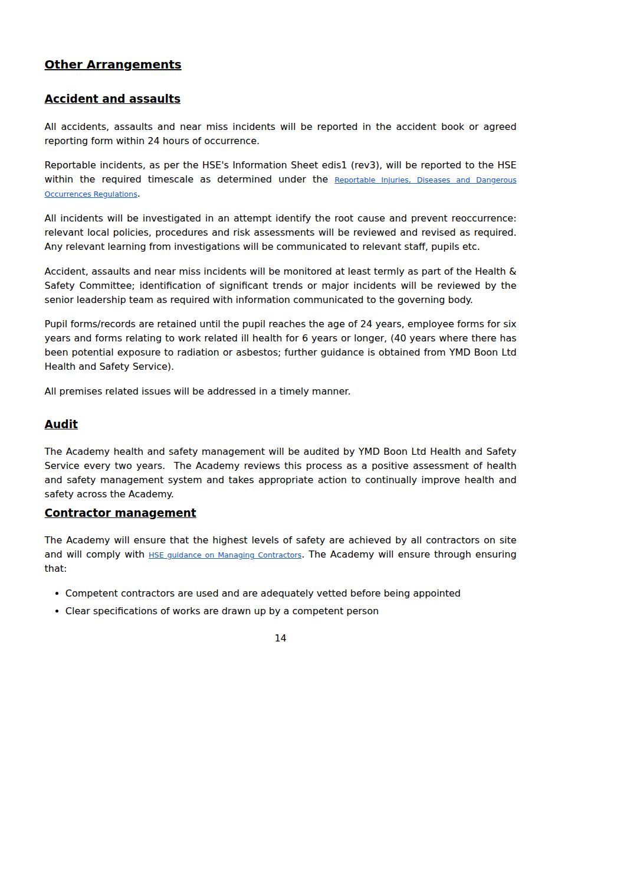Other Arrangements
Accident and assaults
All accidents, assaults and near miss incidents will be reported in the accident book or agreed reporting form within 24 hours of occurrence.
Reportable incidents, as per the HSE's Information Sheet edis1 (rev3), will be reported to the HSE within the required timescale as determined under the Reportable Injuries, Diseases and Dangerous Occurrences Regulations.
All incidents will be investigated in an attempt identify the root cause and prevent reoccurrence: relevant local policies, procedures and risk assessments will be reviewed and revised as required. Any relevant learning from investigations will be communicated to relevant staff, pupils etc.
Accident, assaults and near miss incidents will be monitored at least termly as part of the Health & Safety Committee; identification of significant trends or major incidents will be reviewed by the senior leadership team as required with information communicated to the governing body.
Pupil forms/records are retained until the pupil reaches the age of 24 years, employee forms for six years and forms relating to work related ill health for 6 years or longer, (40 years where there has been potential exposure to radiation or asbestos; further guidance is obtained from YMD Boon Ltd Health and Safety Service).
All premises related issues will be addressed in a timely manner.
Audit
The Academy health and safety management will be audited by YMD Boon Ltd Health and Safety Service every two years. The Academy reviews this process as a positive assessment of health and safety management system and takes appropriate action to continually improve health and safety across the Academy.
Contractor management
The Academy will ensure that the highest levels of safety are achieved by all contractors on site and will comply with HSE guidance on Managing Contractors. The Academy will ensure through ensuring that:
Competent contractors are used and are adequately vetted before being appointed
Clear specifications of works are drawn up by a competent person
14